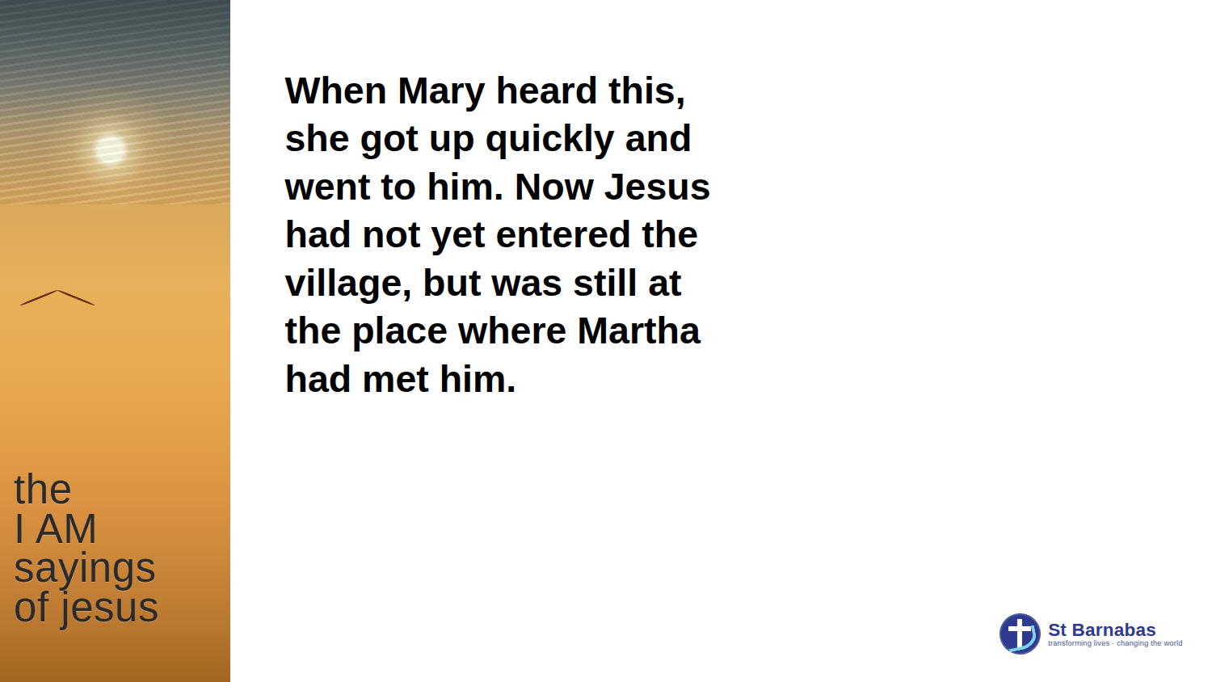the I AM sayings of Jesus
When Mary heard this, she got up quickly and went to him. Now Jesus had not yet entered the village, but was still at the place where Martha had met him.
St Barnabas
transforming lives · changing the world